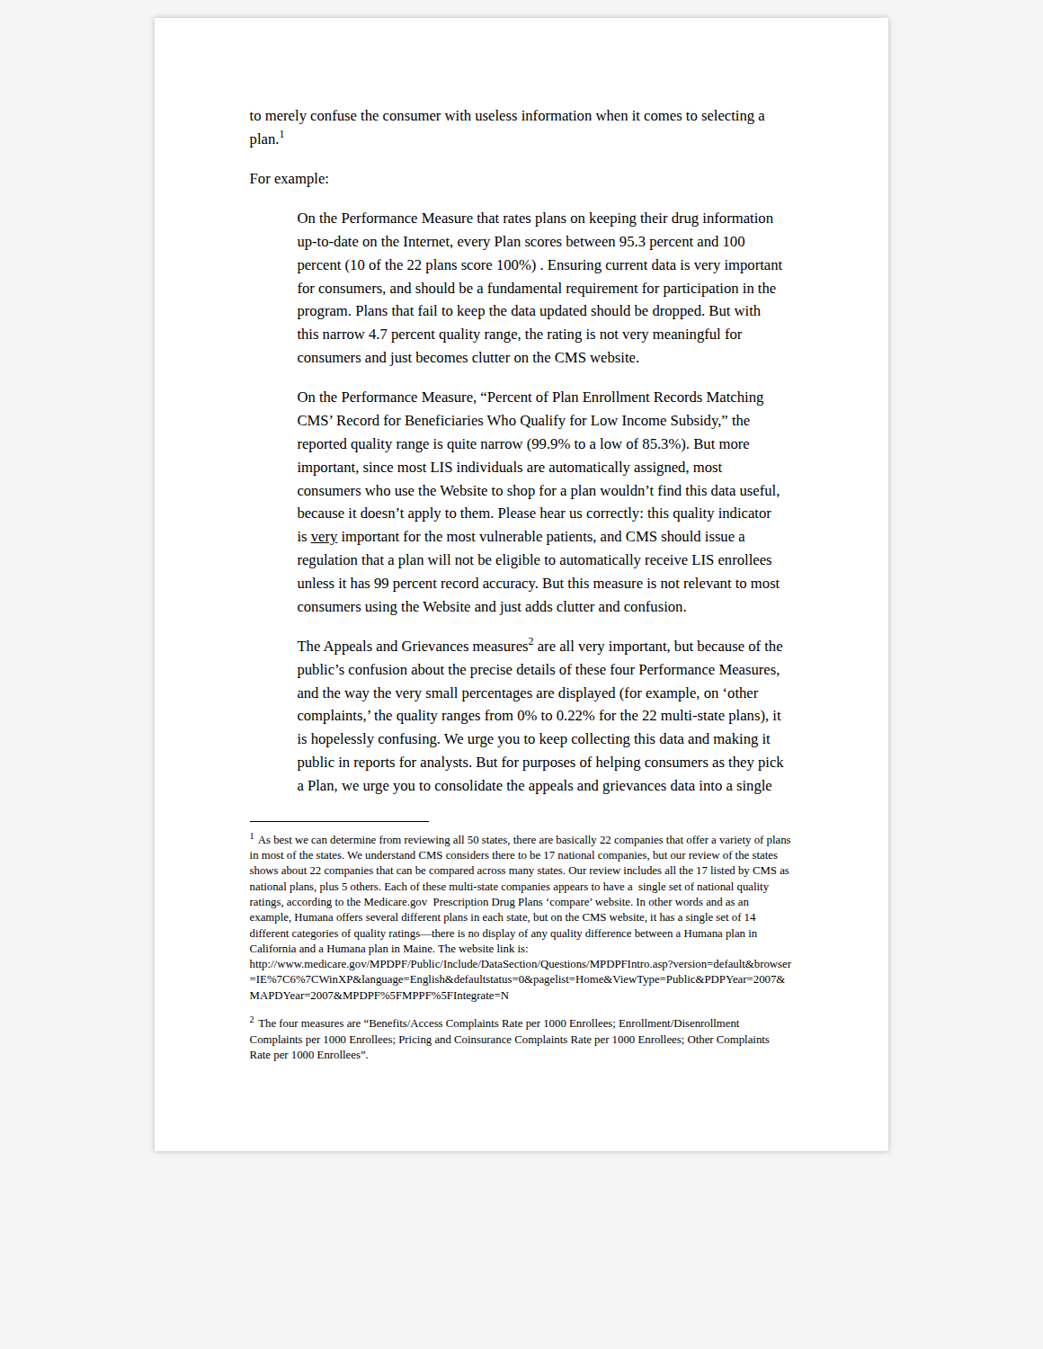to merely confuse the consumer with useless information when it comes to selecting a plan.1
For example:
On the Performance Measure that rates plans on keeping their drug information up-to-date on the Internet, every Plan scores between 95.3 percent and 100 percent (10 of the 22 plans score 100%) . Ensuring current data is very important for consumers, and should be a fundamental requirement for participation in the program. Plans that fail to keep the data updated should be dropped. But with this narrow 4.7 percent quality range, the rating is not very meaningful for consumers and just becomes clutter on the CMS website.
On the Performance Measure, “Percent of Plan Enrollment Records Matching CMS’ Record for Beneficiaries Who Qualify for Low Income Subsidy,” the reported quality range is quite narrow (99.9% to a low of 85.3%). But more important, since most LIS individuals are automatically assigned, most consumers who use the Website to shop for a plan wouldn’t find this data useful, because it doesn’t apply to them. Please hear us correctly: this quality indicator is very important for the most vulnerable patients, and CMS should issue a regulation that a plan will not be eligible to automatically receive LIS enrollees unless it has 99 percent record accuracy. But this measure is not relevant to most consumers using the Website and just adds clutter and confusion.
The Appeals and Grievances measures2 are all very important, but because of the public’s confusion about the precise details of these four Performance Measures, and the way the very small percentages are displayed (for example, on ‘other complaints,’ the quality ranges from 0% to 0.22% for the 22 multi-state plans), it is hopelessly confusing. We urge you to keep collecting this data and making it public in reports for analysts. But for purposes of helping consumers as they pick a Plan, we urge you to consolidate the appeals and grievances data into a single
1 As best we can determine from reviewing all 50 states, there are basically 22 companies that offer a variety of plans in most of the states. We understand CMS considers there to be 17 national companies, but our review of the states shows about 22 companies that can be compared across many states. Our review includes all the 17 listed by CMS as national plans, plus 5 others. Each of these multi-state companies appears to have a single set of national quality ratings, according to the Medicare.gov Prescription Drug Plans ‘compare’ website. In other words and as an example, Humana offers several different plans in each state, but on the CMS website, it has a single set of 14 different categories of quality ratings—there is no display of any quality difference between a Humana plan in California and a Humana plan in Maine. The website link is:
http://www.medicare.gov/MPDPF/Public/Include/DataSection/Questions/MPDPFIntro.asp?version=default&browser=IE%7C6%7CWinXP&language=English&defaultstatus=0&pagelist=Home&ViewType=Public&PDPYear=2007&MAPDYear=2007&MPDPF%5FMPPF%5FIntegrate=N
2 The four measures are “Benefits/Access Complaints Rate per 1000 Enrollees; Enrollment/Disenrollment Complaints per 1000 Enrollees; Pricing and Coinsurance Complaints Rate per 1000 Enrollees; Other Complaints Rate per 1000 Enrollees”.